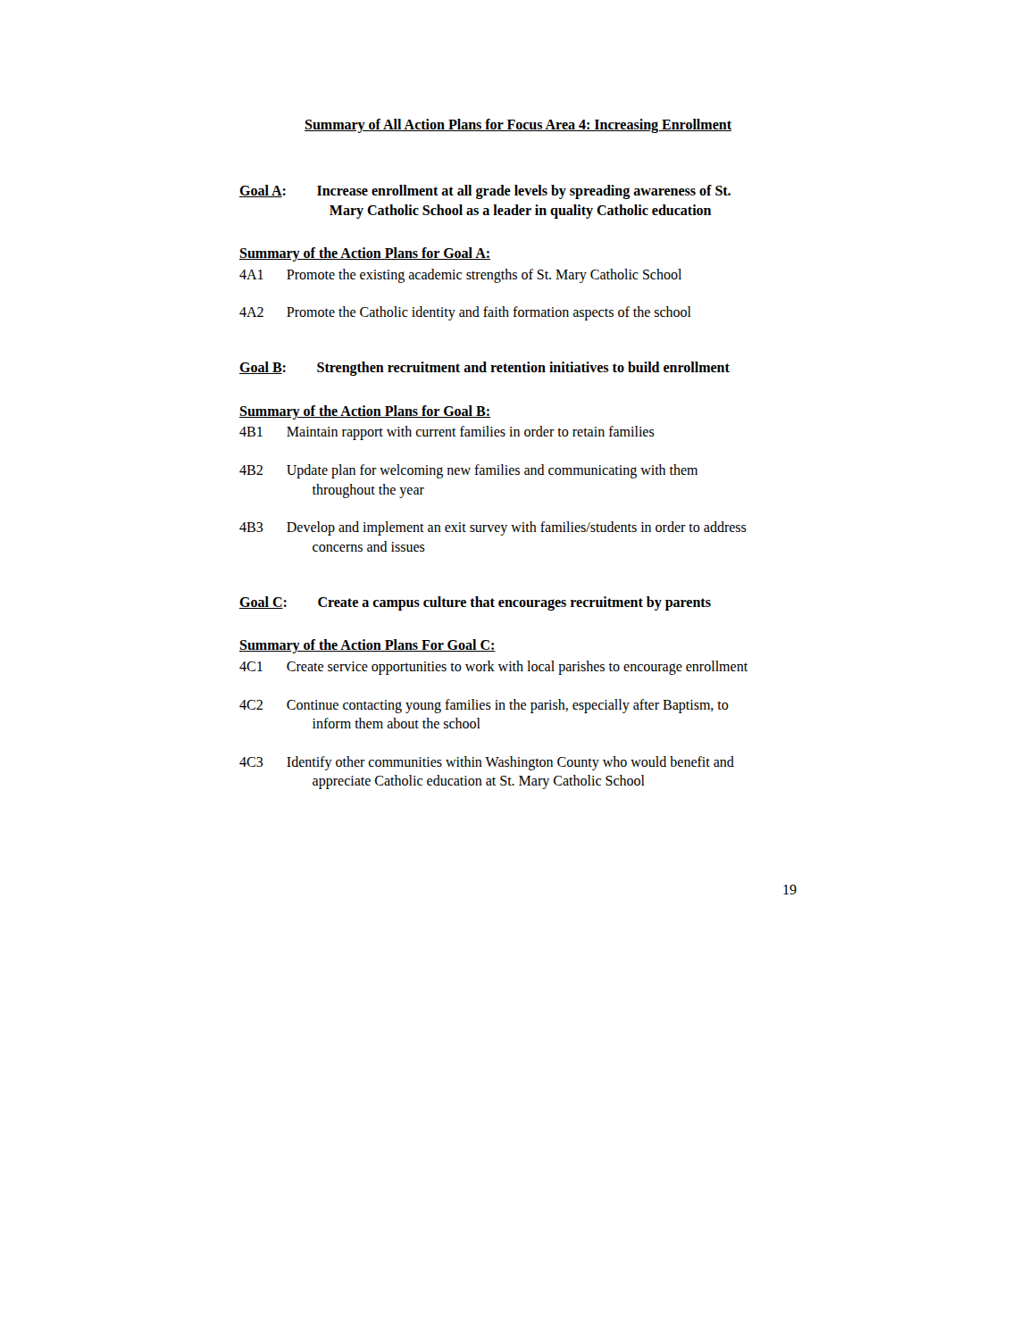Summary of All Action Plans for Focus Area 4: Increasing Enrollment
Goal A: Increase enrollment at all grade levels by spreading awareness of St.
Mary Catholic School as a leader in quality Catholic education
Summary of the Action Plans for Goal A:
4A1 Promote the existing academic strengths of St. Mary Catholic School
4A2 Promote the Catholic identity and faith formation aspects of the school
Goal B: Strengthen recruitment and retention initiatives to build enrollment
Summary of the Action Plans for Goal B:
4B1 Maintain rapport with current families in order to retain families
4B2 Update plan for welcoming new families and communicating with themthroughout the year
4B3 Develop and implement an exit survey with families/students in order to addressconcerns and issues
Goal C: Create a campus culture that encourages recruitment by parents
Summary of the Action Plans For Goal C:
4C1 Create service opportunities to work with local parishes to encourage enrollment
4C2 Continue contacting young families in the parish, especially after Baptism, toinform them about the school
4C3 Identify other communities within Washington County who would benefit andappreciate Catholic education at St. Mary Catholic School
19